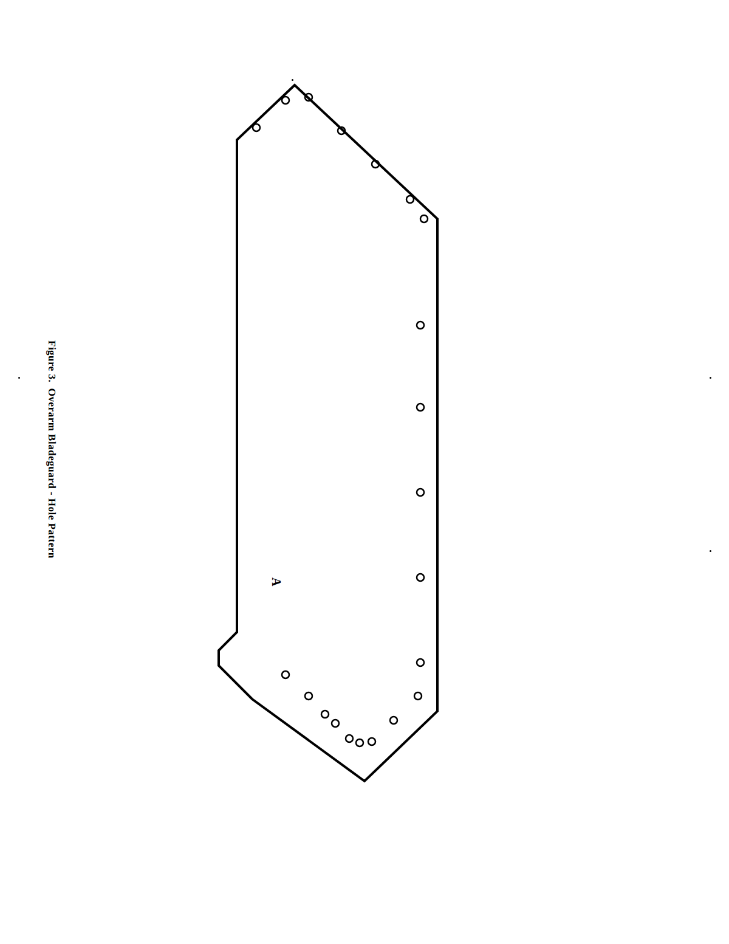Figure 3. Overarm Bladeguard - Hole Pattern
A